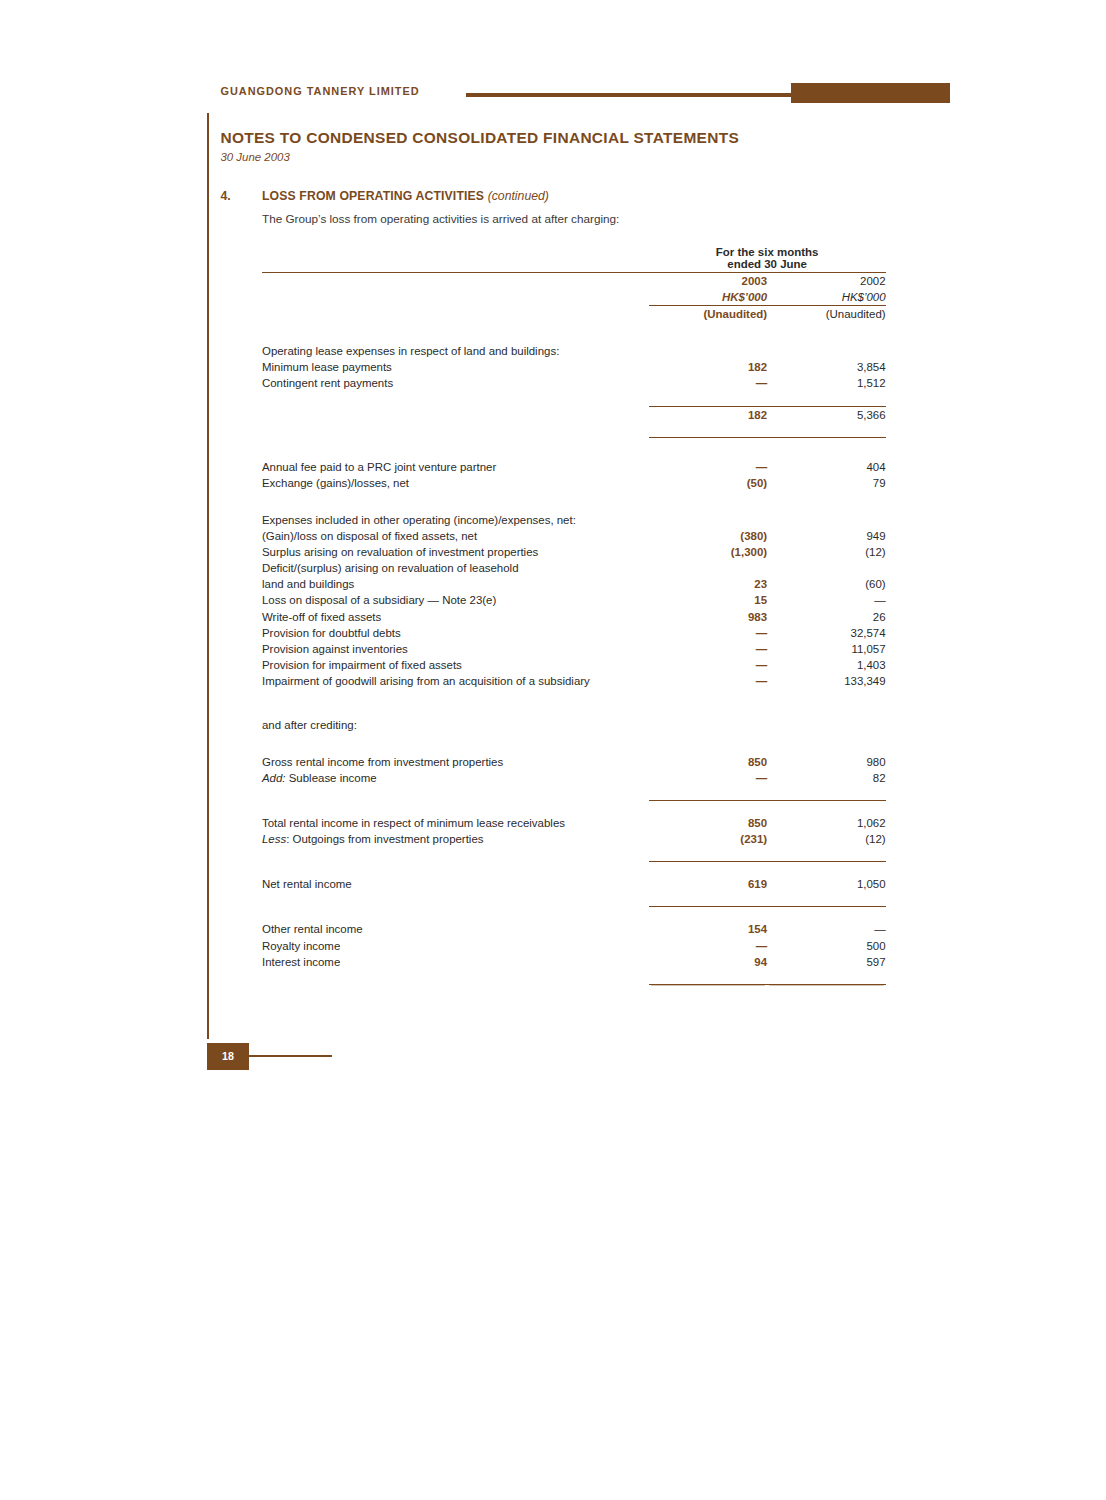Guangdong Tannery Limited
Notes to Condensed Consolidated Financial Statements
30 June 2003
4.
LOSS FROM OPERATING ACTIVITIES (continued)
The Group’s loss from operating activities is arrived at after charging:
| | For the six months ended 30 June |
| | 2003 | 2002 |
| | HK$’000 | HK$’000 |
| | (Unaudited) | (Unaudited) |
| Operating lease expenses in respect of land and buildings: | | |
| Minimum lease payments | 182 | 3,854 |
| Contingent rent payments | — | 1,512 |
| | 182 | 5,366 |
| Annual fee paid to a PRC joint venture partner | — | 404 |
| Exchange (gains)/losses, net | (50) | 79 |
| Expenses included in other operating (income)/expenses, net: | | |
| (Gain)/loss on disposal of fixed assets, net | (380) | 949 |
| Surplus arising on revaluation of investment properties | (1,300) | (12) |
| Deficit/(surplus) arising on revaluation of leasehold | | |
| land and buildings | 23 | (60) |
| Loss on disposal of a subsidiary — Note 23(e) | 15 | — |
| Write-off of fixed assets | 983 | 26 |
| Provision for doubtful debts | — | 32,574 |
| Provision against inventories | — | 11,057 |
| Provision for impairment of fixed assets | — | 1,403 |
| Impairment of goodwill arising from an acquisition of a subsidiary | — | 133,349 |
| and after crediting: | | |
| Gross rental income from investment properties | 850 | 980 |
| Add: Sublease income | — | 82 |
| Total rental income in respect of minimum lease receivables | 850 | 1,062 |
| Less : Outgoings from investment properties | (231) | (12) |
| Net rental income | 619 | 1,050 |
| Other rental income | 154 | — |
| Royalty income | — | 500 |
| Interest income | 94 | 597 |
18